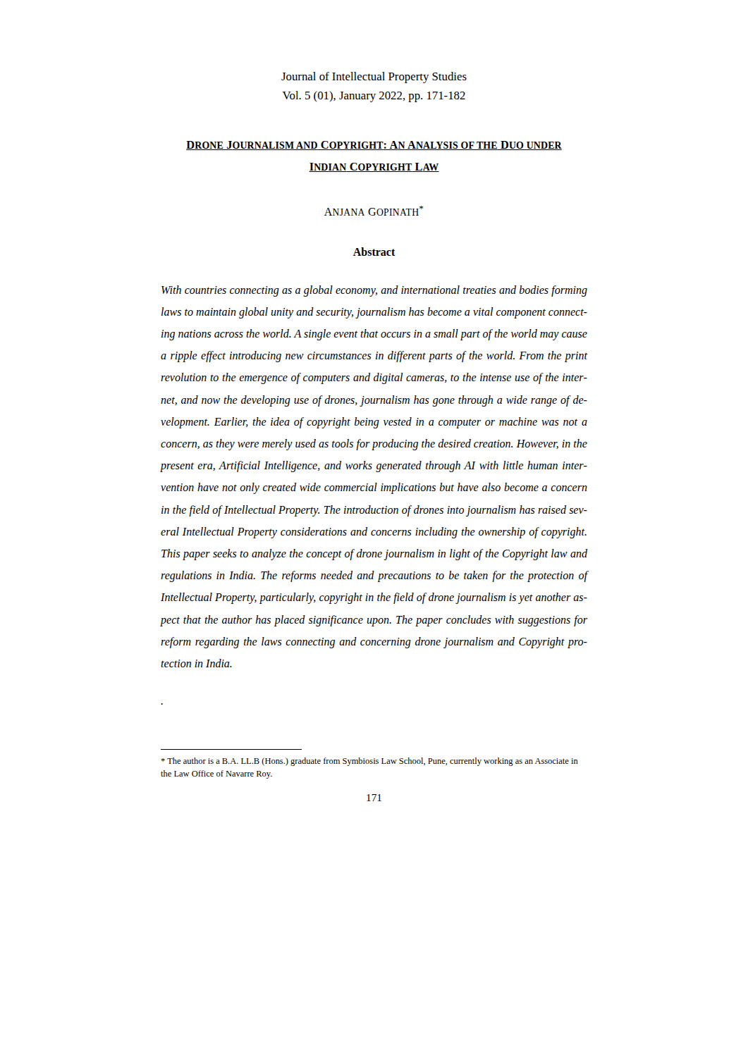Journal of Intellectual Property Studies Vol. 5 (01), January 2022, pp. 171-182
DRONE JOURNALISM AND COPYRIGHT: AN ANALYSIS OF THE DUO UNDER
INDIAN COPYRIGHT LAW
ANJANA GOPINATH*
Abstract
With countries connecting as a global economy, and international treaties and bodies forming laws to maintain global unity and security, journalism has become a vital component connecting nations across the world. A single event that occurs in a small part of the world may cause a ripple effect introducing new circumstances in different parts of the world. From the print revolution to the emergence of computers and digital cameras, to the intense use of the internet, and now the developing use of drones, journalism has gone through a wide range of development. Earlier, the idea of copyright being vested in a computer or machine was not a concern, as they were merely used as tools for producing the desired creation. However, in the present era, Artificial Intelligence, and works generated through AI with little human intervention have not only created wide commercial implications but have also become a concern in the field of Intellectual Property. The introduction of drones into journalism has raised several Intellectual Property considerations and concerns including the ownership of copyright. This paper seeks to analyze the concept of drone journalism in light of the Copyright law and regulations in India. The reforms needed and precautions to be taken for the protection of Intellectual Property, particularly, copyright in the field of drone journalism is yet another aspect that the author has placed significance upon. The paper concludes with suggestions for reform regarding the laws connecting and concerning drone journalism and Copyright protection in India.
.
* The author is a B.A. LL.B (Hons.) graduate from Symbiosis Law School, Pune, currently working as an Associate in the Law Office of Navarre Roy.
171